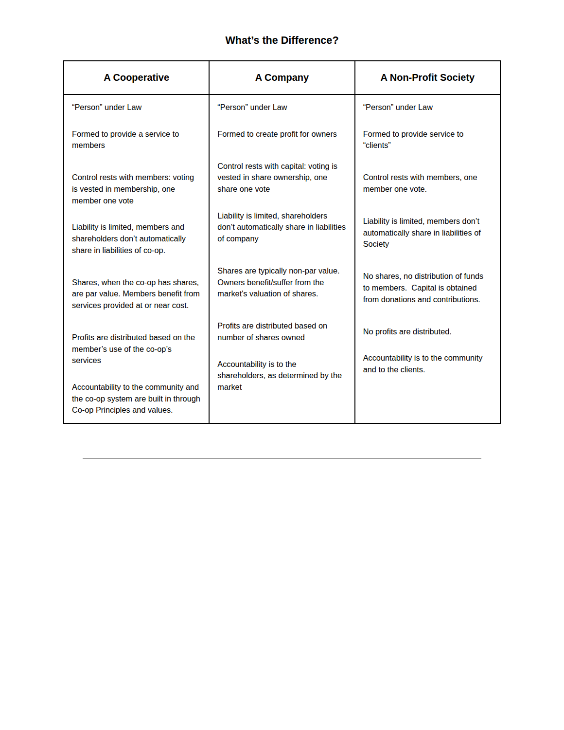What’s the Difference?
| A Cooperative | A Company | A Non-Profit Society |
| --- | --- | --- |
| “Person” under Law Formed to provide a service to members Control rests with members: voting is vested in membership, one member one vote Liability is limited, members and shareholders don’t automatically share in liabilities of co-op. Shares, when the co-op has shares, are par value. Members benefit from services provided at or near cost. Profits are distributed based on the member’s use of the co-op’s services Accountability to the community and the co-op system are built in through Co-op Principles and values. | “Person” under Law Formed to create profit for owners Control rests with capital: voting is vested in share ownership, one share one vote Liability is limited, shareholders don’t automatically share in liabilities of company Shares are typically non-par value. Owners benefit/suffer from the market's valuation of shares. Profits are distributed based on number of shares owned Accountability is to the shareholders, as determined by the market | “Person” under Law Formed to provide service to “clients” Control rests with members, one member one vote. Liability is limited, members don’t automatically share in liabilities of Society No shares, no distribution of funds to members. Capital is obtained from donations and contributions. No profits are distributed. Accountability is to the community and to the clients. |